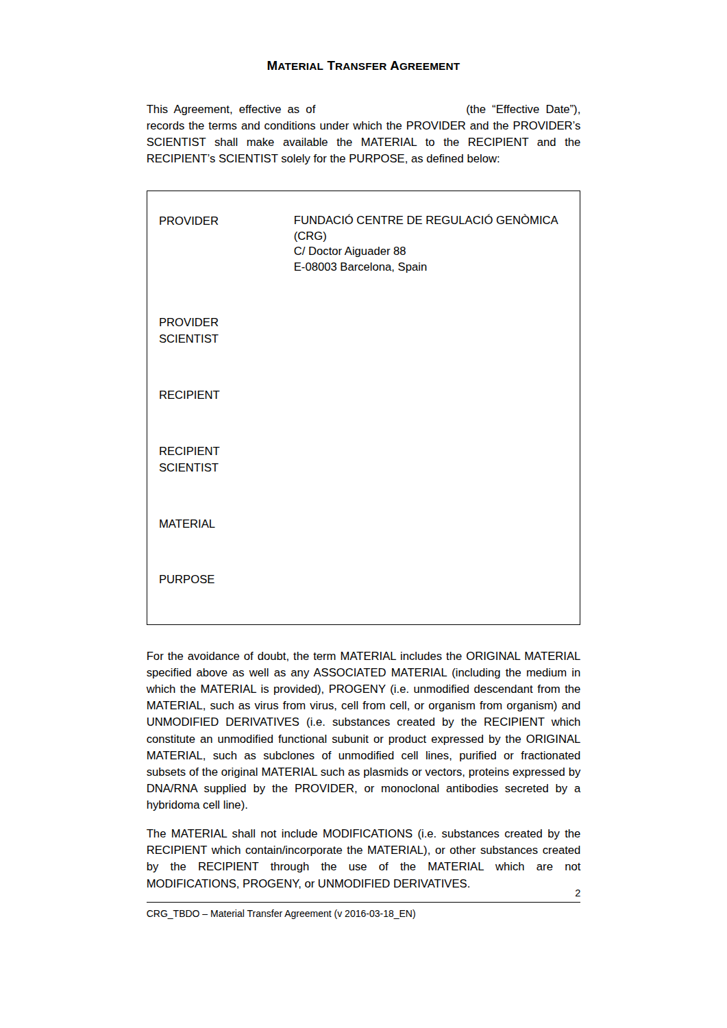MATERIAL TRANSFER AGREEMENT
This Agreement, effective as of (the “Effective Date”), records the terms and conditions under which the PROVIDER and the PROVIDER’s SCIENTIST shall make available the MATERIAL to the RECIPIENT and the RECIPIENT’s SCIENTIST solely for the PURPOSE, as defined below:
| PROVIDER | FUNDACIÓ CENTRE DE REGULACIÓ GENÒMICA (CRG) C/ Doctor Aiguader 88 E-08003 Barcelona, Spain |
| PROVIDER SCIENTIST | |
| RECIPIENT | |
| RECIPIENT SCIENTIST | |
| MATERIAL | |
| PURPOSE | |
For the avoidance of doubt, the term MATERIAL includes the ORIGINAL MATERIAL specified above as well as any ASSOCIATED MATERIAL (including the medium in which the MATERIAL is provided), PROGENY (i.e. unmodified descendant from the MATERIAL, such as virus from virus, cell from cell, or organism from organism) and UNMODIFIED DERIVATIVES (i.e. substances created by the RECIPIENT which constitute an unmodified functional subunit or product expressed by the ORIGINAL MATERIAL, such as subclones of unmodified cell lines, purified or fractionated subsets of the original MATERIAL such as plasmids or vectors, proteins expressed by DNA/RNA supplied by the PROVIDER, or monoclonal antibodies secreted by a hybridoma cell line).
The MATERIAL shall not include MODIFICATIONS (i.e. substances created by the RECIPIENT which contain/incorporate the MATERIAL), or other substances created by the RECIPIENT through the use of the MATERIAL which are not MODIFICATIONS, PROGENY, or UNMODIFIED DERIVATIVES.
2
CRG_TBDO – Material Transfer Agreement (v 2016-03-18_EN)